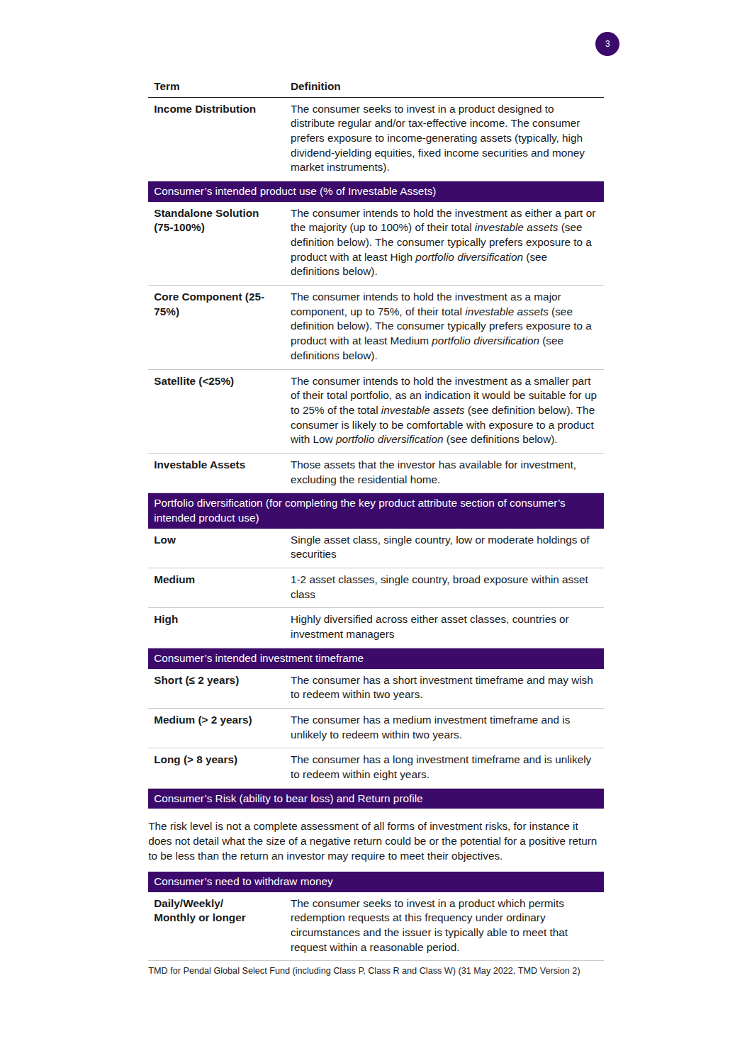3
| Term | Definition |
| --- | --- |
| Income Distribution | The consumer seeks to invest in a product designed to distribute regular and/or tax-effective income. The consumer prefers exposure to income-generating assets (typically, high dividend-yielding equities, fixed income securities and money market instruments). |
| Consumer’s intended product use (% of Investable Assets) |
| Standalone Solution (75-100%) | The consumer intends to hold the investment as either a part or the majority (up to 100%) of their total investable assets (see definition below). The consumer typically prefers exposure to a product with at least High portfolio diversification (see definitions below). |
| Core Component (25-75%) | The consumer intends to hold the investment as a major component, up to 75%, of their total investable assets (see definition below). The consumer typically prefers exposure to a product with at least Medium portfolio diversification (see definitions below). |
| Satellite (<25%) | The consumer intends to hold the investment as a smaller part of their total portfolio, as an indication it would be suitable for up to 25% of the total investable assets (see definition below). The consumer is likely to be comfortable with exposure to a product with Low portfolio diversification (see definitions below). |
| Investable Assets | Those assets that the investor has available for investment, excluding the residential home. |
| Portfolio diversification (for completing the key product attribute section of consumer’s intended product use) |
| Low | Single asset class, single country, low or moderate holdings of securities |
| Medium | 1-2 asset classes, single country, broad exposure within asset class |
| High | Highly diversified across either asset classes, countries or investment managers |
| Consumer’s intended investment timeframe |
| Short (≤ 2 years) | The consumer has a short investment timeframe and may wish to redeem within two years. |
| Medium (> 2 years) | The consumer has a medium investment timeframe and is unlikely to redeem within two years. |
| Long (> 8 years) | The consumer has a long investment timeframe and is unlikely to redeem within eight years. |
| Consumer’s Risk (ability to bear loss) and Return profile |
The risk level is not a complete assessment of all forms of investment risks, for instance it does not detail what the size of a negative return could be or the potential for a positive return to be less than the return an investor may require to meet their objectives.
| Consumer’s need to withdraw money |
| Daily/Weekly/ Monthly or longer | The consumer seeks to invest in a product which permits redemption requests at this frequency under ordinary circumstances and the issuer is typically able to meet that request within a reasonable period. |
TMD for Pendal Global Select Fund (including Class P, Class R and Class W) (31 May 2022, TMD Version 2)